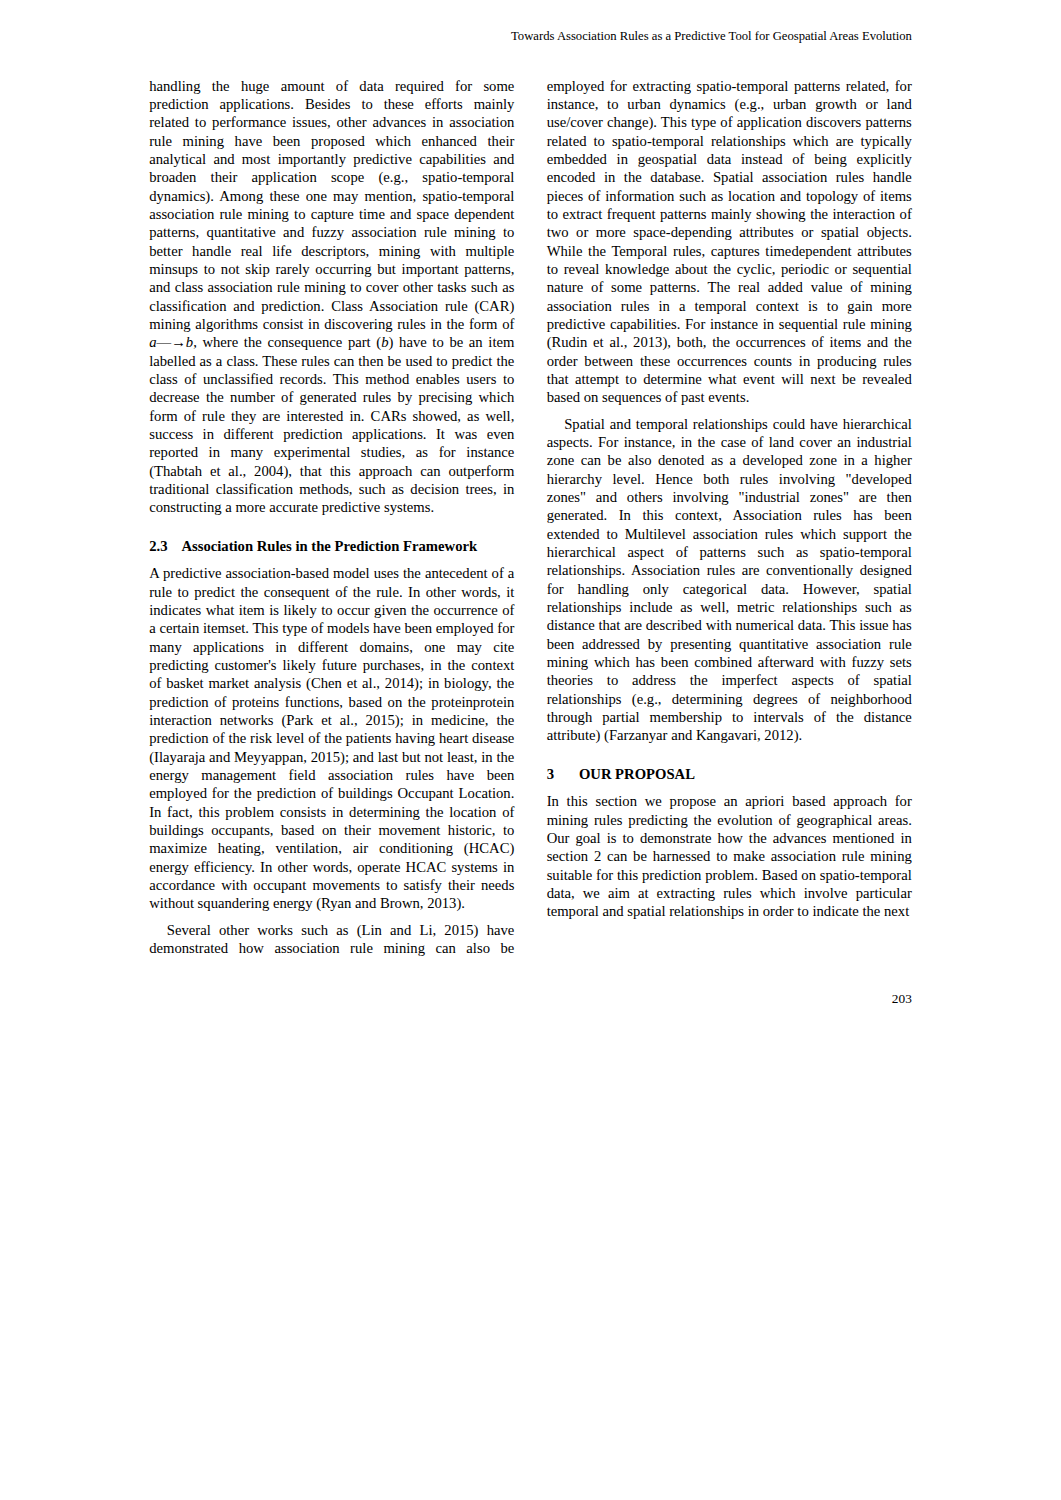Towards Association Rules as a Predictive Tool for Geospatial Areas Evolution
handling the huge amount of data required for some prediction applications. Besides to these efforts mainly related to performance issues, other advances in association rule mining have been proposed which enhanced their analytical and most importantly predictive capabilities and broaden their application scope (e.g., spatio-temporal dynamics). Among these one may mention, spatio-temporal association rule mining to capture time and space dependent patterns, quantitative and fuzzy association rule mining to better handle real life descriptors, mining with multiple minsups to not skip rarely occurring but important patterns, and class association rule mining to cover other tasks such as classification and prediction. Class Association rule (CAR) mining algorithms consist in discovering rules in the form of a—→b, where the consequence part (b) have to be an item labelled as a class. These rules can then be used to predict the class of unclassified records. This method enables users to decrease the number of generated rules by precising which form of rule they are interested in. CARs showed, as well, success in different prediction applications. It was even reported in many experimental studies, as for instance (Thabtah et al., 2004), that this approach can outperform traditional classification methods, such as decision trees, in constructing a more accurate predictive systems.
2.3 Association Rules in the Prediction Framework
A predictive association-based model uses the antecedent of a rule to predict the consequent of the rule. In other words, it indicates what item is likely to occur given the occurrence of a certain itemset. This type of models have been employed for many applications in different domains, one may cite predicting customer's likely future purchases, in the context of basket market analysis (Chen et al., 2014); in biology, the prediction of proteins functions, based on the proteinprotein interaction networks (Park et al., 2015); in medicine, the prediction of the risk level of the patients having heart disease (Ilayaraja and Meyyappan, 2015); and last but not least, in the energy management field association rules have been employed for the prediction of buildings Occupant Location. In fact, this problem consists in determining the location of buildings occupants, based on their movement historic, to maximize heating, ventilation, air conditioning (HCAC) energy efficiency. In other words, operate HCAC systems in accordance with occupant movements to satisfy their needs without squandering energy (Ryan and Brown, 2013).
Several other works such as (Lin and Li, 2015) have demonstrated how association rule mining can also be employed for extracting spatio-temporal patterns related, for instance, to urban dynamics (e.g., urban growth or land use/cover change). This type of application discovers patterns related to spatio-temporal relationships which are typically embedded in geospatial data instead of being explicitly encoded in the database. Spatial association rules handle pieces of information such as location and topology of items to extract frequent patterns mainly showing the interaction of two or more space-depending attributes or spatial objects. While the Temporal rules, captures timedependent attributes to reveal knowledge about the cyclic, periodic or sequential nature of some patterns. The real added value of mining association rules in a temporal context is to gain more predictive capabilities. For instance in sequential rule mining (Rudin et al., 2013), both, the occurrences of items and the order between these occurrences counts in producing rules that attempt to determine what event will next be revealed based on sequences of past events.
Spatial and temporal relationships could have hierarchical aspects. For instance, in the case of land cover an industrial zone can be also denoted as a developed zone in a higher hierarchy level. Hence both rules involving "developed zones" and others involving "industrial zones" are then generated. In this context, Association rules has been extended to Multilevel association rules which support the hierarchical aspect of patterns such as spatio-temporal relationships. Association rules are conventionally designed for handling only categorical data. However, spatial relationships include as well, metric relationships such as distance that are described with numerical data. This issue has been addressed by presenting quantitative association rule mining which has been combined afterward with fuzzy sets theories to address the imperfect aspects of spatial relationships (e.g., determining degrees of neighborhood through partial membership to intervals of the distance attribute) (Farzanyar and Kangavari, 2012).
3 OUR PROPOSAL
In this section we propose an apriori based approach for mining rules predicting the evolution of geographical areas. Our goal is to demonstrate how the advances mentioned in section 2 can be harnessed to make association rule mining suitable for this prediction problem. Based on spatio-temporal data, we aim at extracting rules which involve particular temporal and spatial relationships in order to indicate the next
203